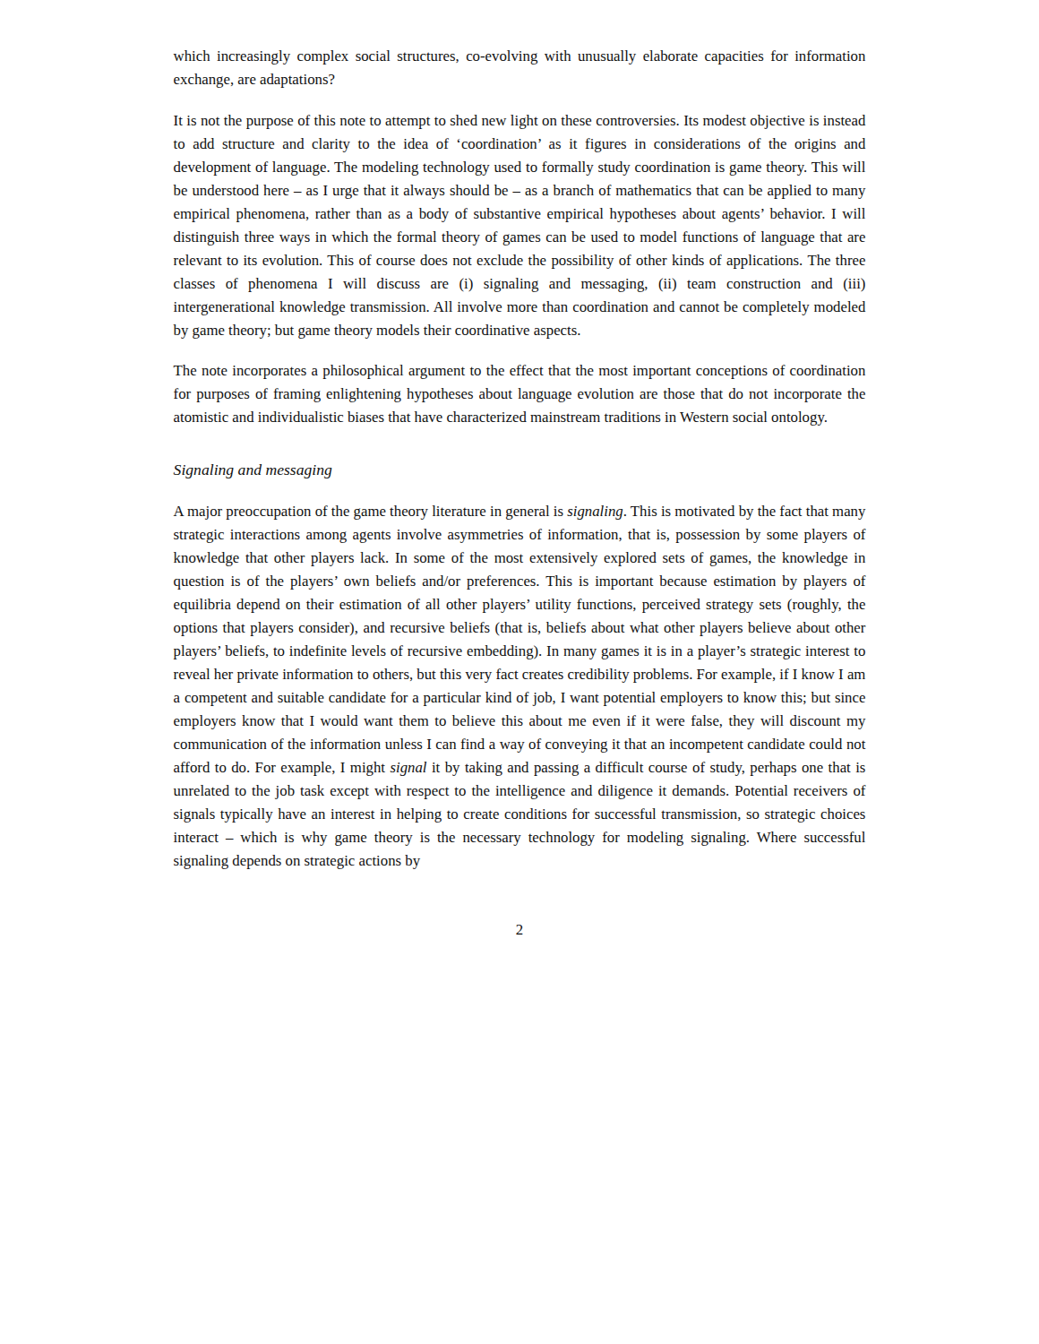which increasingly complex social structures, co-evolving with unusually elaborate capacities for information exchange, are adaptations?
It is not the purpose of this note to attempt to shed new light on these controversies. Its modest objective is instead to add structure and clarity to the idea of ‘coordination’ as it figures in considerations of the origins and development of language. The modeling technology used to formally study coordination is game theory. This will be understood here – as I urge that it always should be – as a branch of mathematics that can be applied to many empirical phenomena, rather than as a body of substantive empirical hypotheses about agents’ behavior. I will distinguish three ways in which the formal theory of games can be used to model functions of language that are relevant to its evolution. This of course does not exclude the possibility of other kinds of applications. The three classes of phenomena I will discuss are (i) signaling and messaging, (ii) team construction and (iii) intergenerational knowledge transmission. All involve more than coordination and cannot be completely modeled by game theory; but game theory models their coordinative aspects.
The note incorporates a philosophical argument to the effect that the most important conceptions of coordination for purposes of framing enlightening hypotheses about language evolution are those that do not incorporate the atomistic and individualistic biases that have characterized mainstream traditions in Western social ontology.
Signaling and messaging
A major preoccupation of the game theory literature in general is signaling. This is motivated by the fact that many strategic interactions among agents involve asymmetries of information, that is, possession by some players of knowledge that other players lack. In some of the most extensively explored sets of games, the knowledge in question is of the players’ own beliefs and/or preferences. This is important because estimation by players of equilibria depend on their estimation of all other players’ utility functions, perceived strategy sets (roughly, the options that players consider), and recursive beliefs (that is, beliefs about what other players believe about other players’ beliefs, to indefinite levels of recursive embedding). In many games it is in a player’s strategic interest to reveal her private information to others, but this very fact creates credibility problems. For example, if I know I am a competent and suitable candidate for a particular kind of job, I want potential employers to know this; but since employers know that I would want them to believe this about me even if it were false, they will discount my communication of the information unless I can find a way of conveying it that an incompetent candidate could not afford to do. For example, I might signal it by taking and passing a difficult course of study, perhaps one that is unrelated to the job task except with respect to the intelligence and diligence it demands. Potential receivers of signals typically have an interest in helping to create conditions for successful transmission, so strategic choices interact – which is why game theory is the necessary technology for modeling signaling. Where successful signaling depends on strategic actions by
2